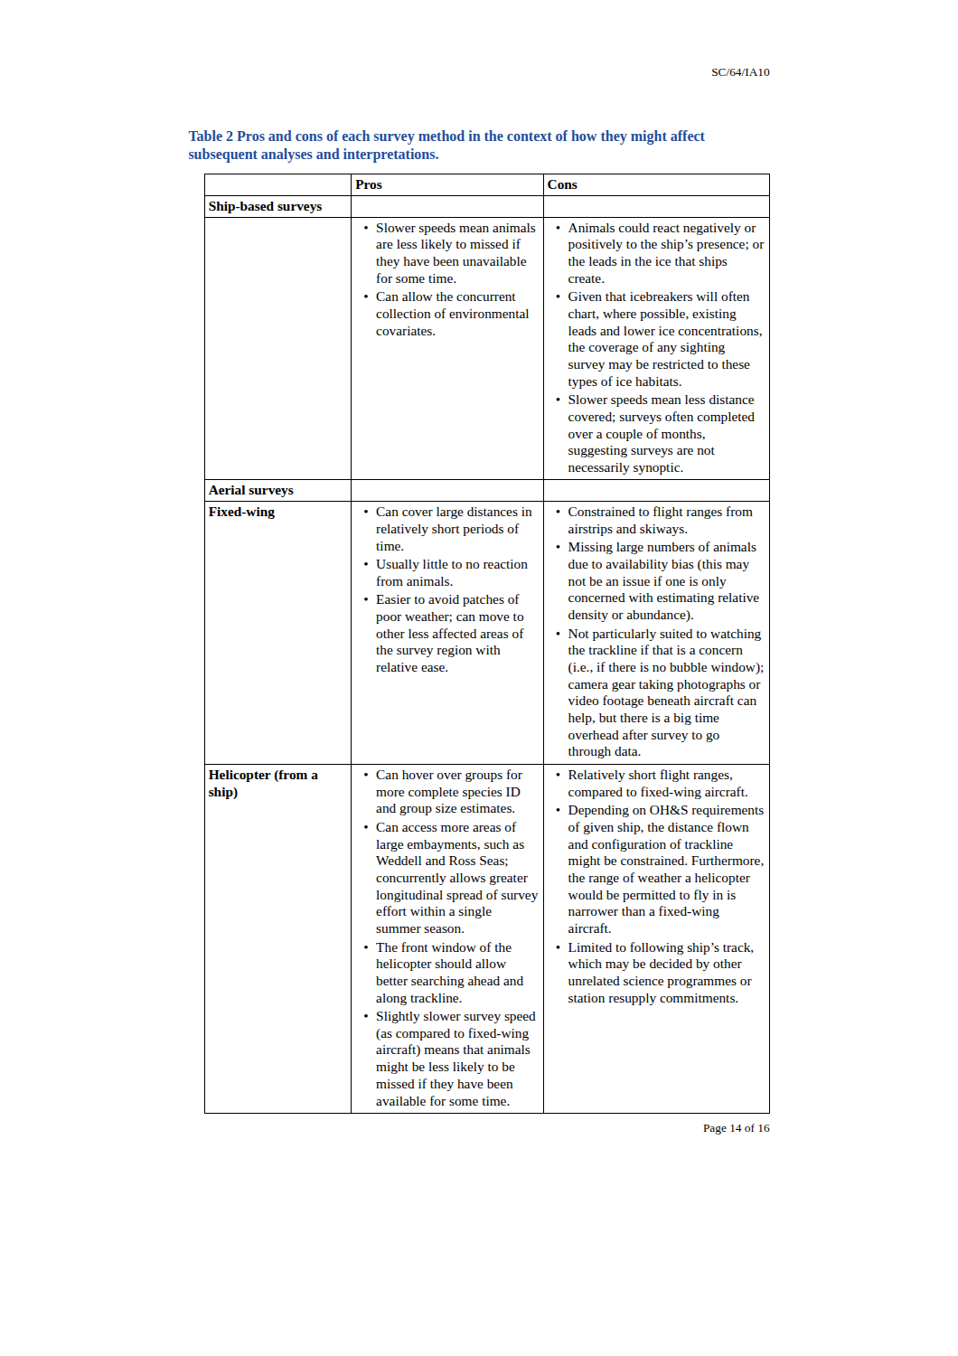SC/64/IA10
Table 2 Pros and cons of each survey method in the context of how they might affect subsequent analyses and interpretations.
| | Pros | Cons |
| --- | --- | --- |
| Ship-based surveys | | |
| | Slower speeds mean animals are less likely to missed if they have been unavailable for some time. Can allow the concurrent collection of environmental covariates. | Animals could react negatively or positively to the ship’s presence; or the leads in the ice that ships create. Given that icebreakers will often chart, where possible, existing leads and lower ice concentrations, the coverage of any sighting survey may be restricted to these types of ice habitats. Slower speeds mean less distance covered; surveys often completed over a couple of months, suggesting surveys are not necessarily synoptic. |
| Aerial surveys | | |
| Fixed-wing | Can cover large distances in relatively short periods of time. Usually little to no reaction from animals. Easier to avoid patches of poor weather; can move to other less affected areas of the survey region with relative ease. | Constrained to flight ranges from airstrips and skiways. Missing large numbers of animals due to availability bias (this may not be an issue if one is only concerned with estimating relative density or abundance). Not particularly suited to watching the trackline if that is a concern (i.e., if there is no bubble window); camera gear taking photographs or video footage beneath aircraft can help, but there is a big time overhead after survey to go through data. |
| Helicopter (from a ship) | Can hover over groups for more complete species ID and group size estimates. Can access more areas of large embayments, such as Weddell and Ross Seas; concurrently allows greater longitudinal spread of survey effort within a single summer season. The front window of the helicopter should allow better searching ahead and along trackline. Slightly slower survey speed (as compared to fixed-wing aircraft) means that animals might be less likely to be missed if they have been available for some time. | Relatively short flight ranges, compared to fixed-wing aircraft. Depending on OH&S requirements of given ship, the distance flown and configuration of trackline might be constrained. Furthermore, the range of weather a helicopter would be permitted to fly in is narrower than a fixed-wing aircraft. Limited to following ship’s track, which may be decided by other unrelated science programmes or station resupply commitments. |
Page 14 of 16